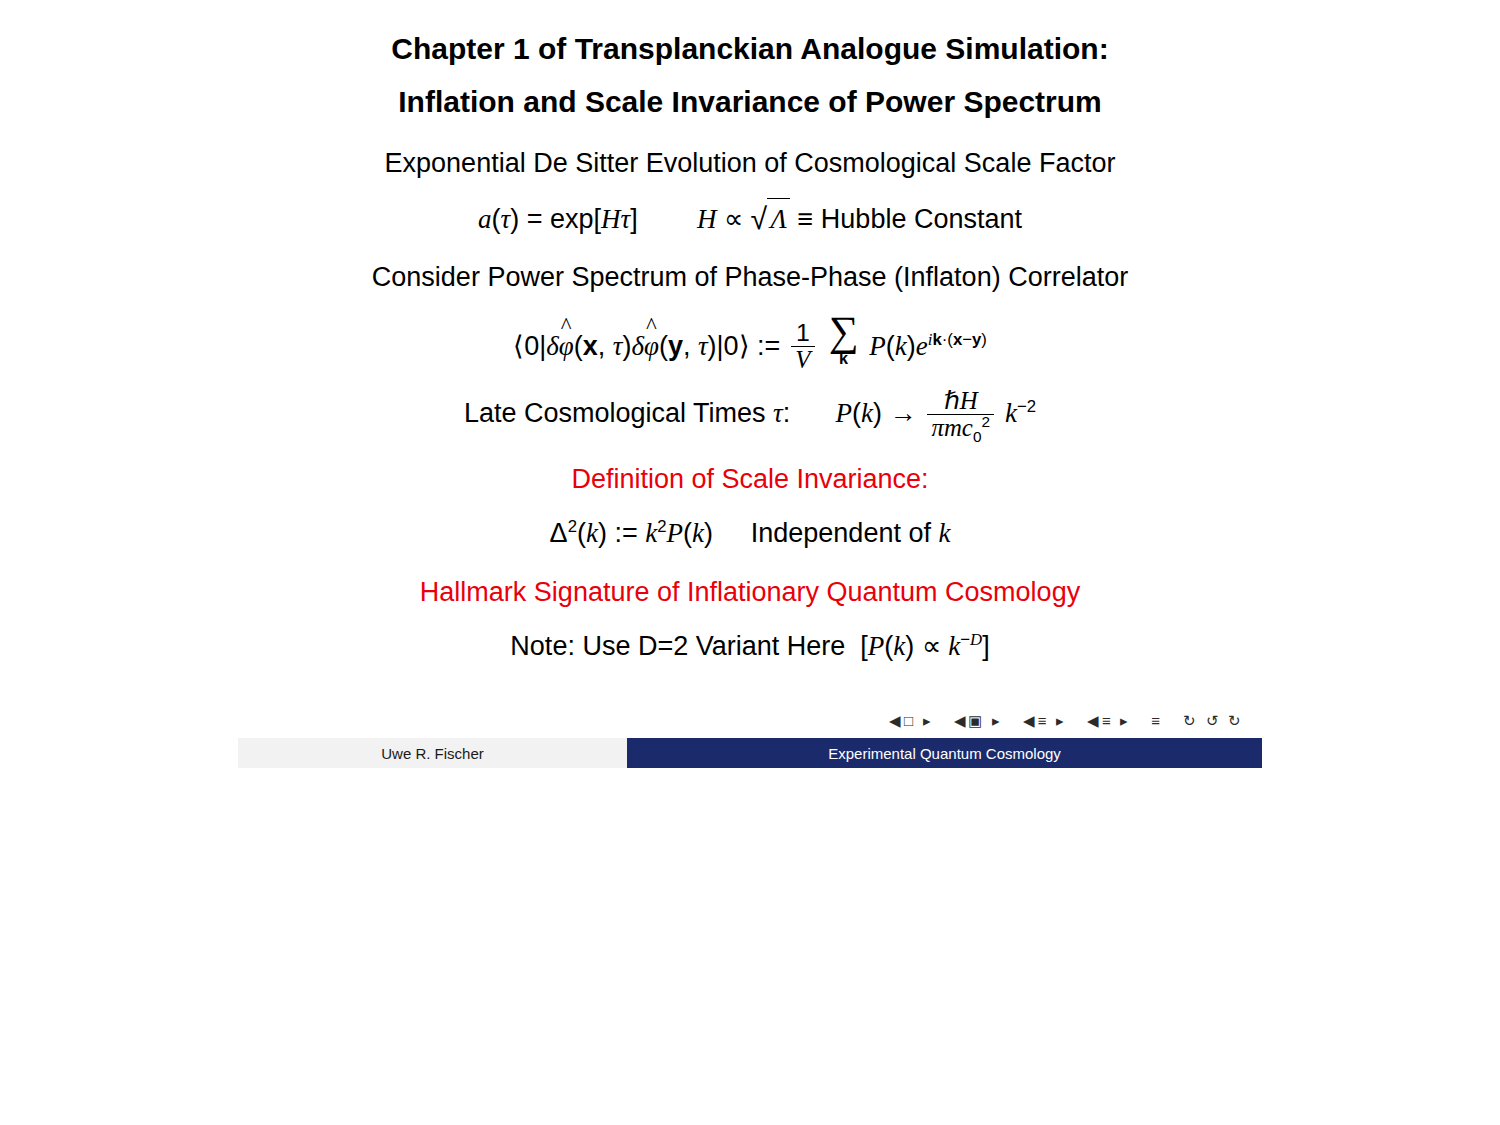Chapter 1 of Transplanckian Analogue Simulation:
Inflation and Scale Invariance of Power Spectrum
Exponential De Sitter Evolution of Cosmological Scale Factor
a(τ) = exp[Hτ] H ∝ Λ ≡ Hubble Constant
Consider Power Spectrum of Phase-Phase (Inflaton) Correlator
⟨0|δφ(x, τ)δφ(y, τ)|0⟩ := 1 V ∑k P(k)eik·(x−y)
Late Cosmological Times τ: P(k) → ℏH πmc02 k−2
Definition of Scale Invariance:
Δ2(k) := k2P(k) Independent of k
Hallmark Signature of Inflationary Quantum Cosmology
Note: Use D=2 Variant Here [P(k) ∝ k−D]
◀□ ▸ ◀▣ ▸ ◀≡ ▸ ◀≡ ▸ ≡ ↻ ↺ ↻
Uwe R. Fischer
Experimental Quantum Cosmology